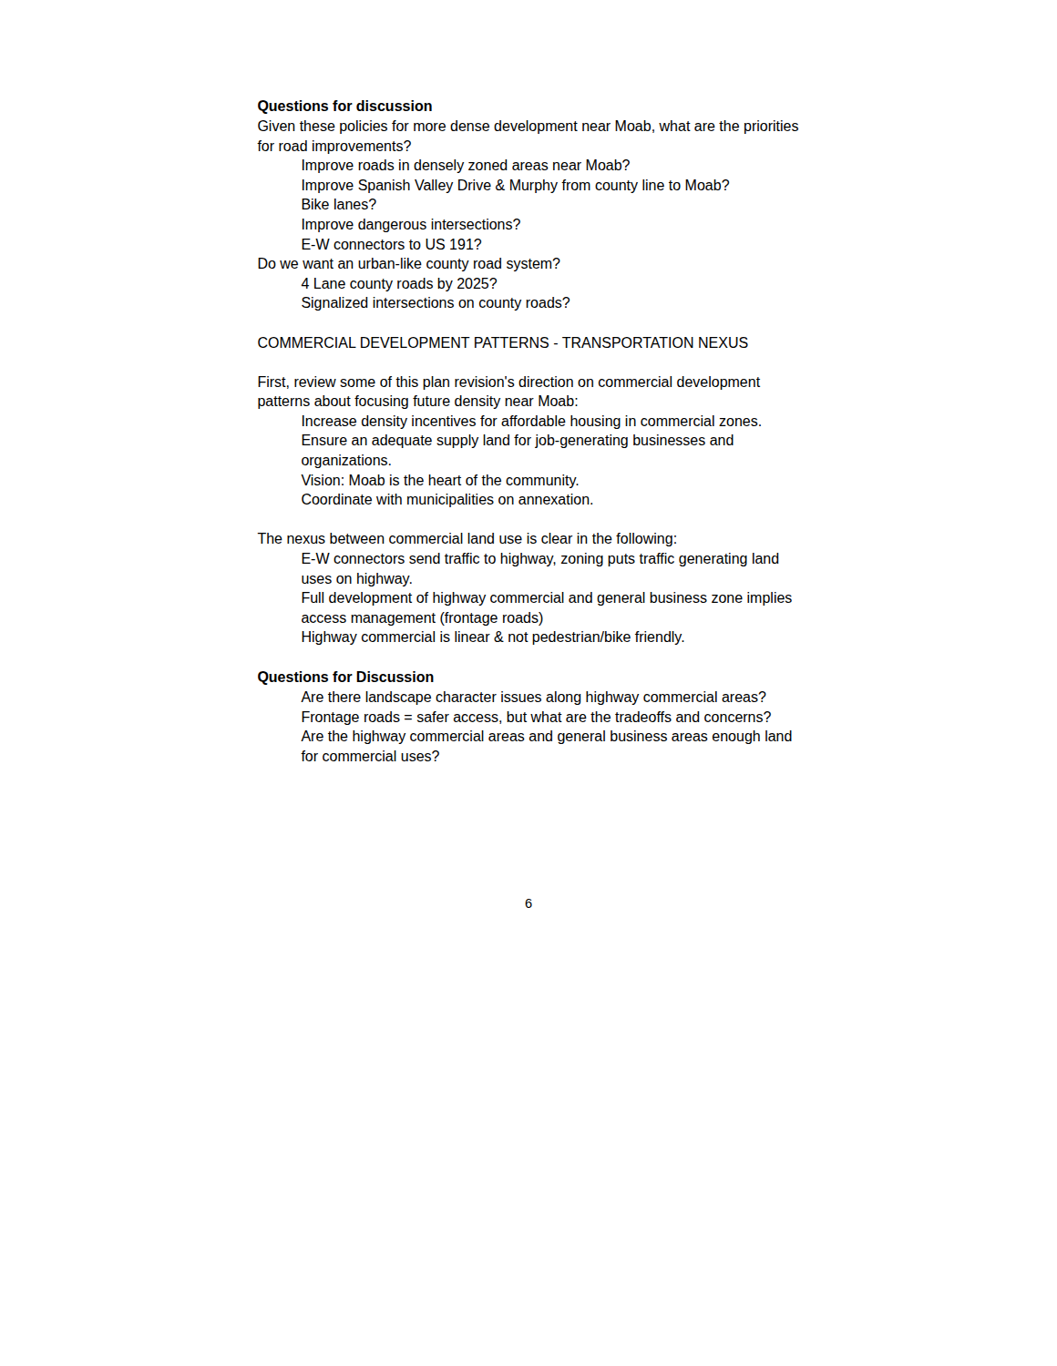Questions for discussion
Given these policies for more dense development near Moab, what are the priorities for road improvements?
Improve roads in densely zoned areas near Moab?
Improve Spanish Valley Drive & Murphy from county line to Moab?
Bike lanes?
Improve dangerous intersections?
E-W connectors to US 191?
Do we want an urban-like county road system?
4 Lane county roads by 2025?
Signalized intersections on county roads?
COMMERCIAL DEVELOPMENT PATTERNS - TRANSPORTATION NEXUS
First, review some of this plan revision's direction on commercial development patterns about focusing future density near Moab:
Increase density incentives for affordable housing in commercial zones.
Ensure an adequate supply land for job-generating businesses and organizations.
Vision: Moab is the heart of the community.
Coordinate with municipalities on annexation.
The nexus between commercial land use is clear in the following:
E-W connectors send traffic to highway, zoning puts traffic generating land uses on highway.
Full development of highway commercial and general business zone implies access management (frontage roads)
Highway commercial is linear & not pedestrian/bike friendly.
Questions for Discussion
Are there landscape character issues along highway commercial areas?
Frontage roads = safer access, but what are the tradeoffs and concerns?
Are the highway commercial areas and general business areas enough land for commercial uses?
6